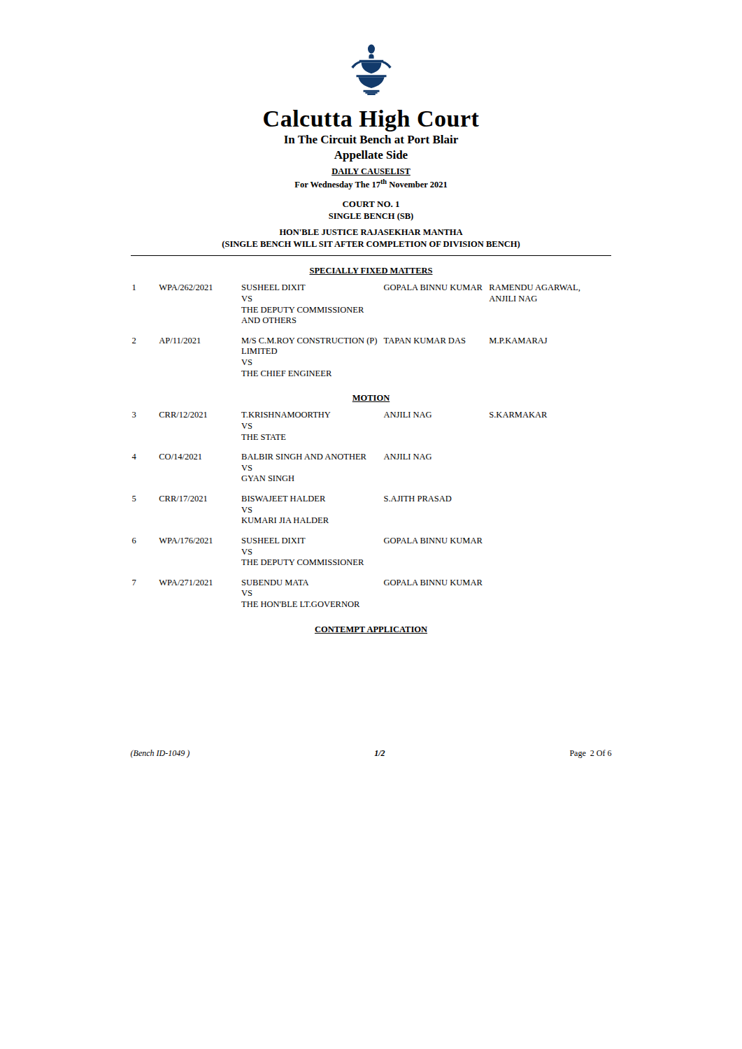Calcutta High Court
In The Circuit Bench at Port Blair
Appellate Side
DAILY CAUSELIST
For Wednesday The 17th November 2021
COURT NO. 1
SINGLE BENCH (SB)
HON'BLE JUSTICE RAJASEKHAR MANTHA
(SINGLE BENCH WILL SIT AFTER COMPLETION OF DIVISION BENCH)
SPECIALLY FIXED MATTERS
| 1 | WPA/262/2021 | SUSHEEL DIXIT VS THE DEPUTY COMMISSIONER AND OTHERS | GOPALA BINNU KUMAR | RAMENDU AGARWAL, ANJILI NAG |
| 2 | AP/11/2021 | M/S C.M.ROY CONSTRUCTION (P) LIMITED VS THE CHIEF ENGINEER | TAPAN KUMAR DAS | M.P.KAMARAJ |
MOTION
| 3 | CRR/12/2021 | T.KRISHNAMOORTHY VS THE STATE | ANJILI NAG | S.KARMAKAR |
| 4 | CO/14/2021 | BALBIR SINGH AND ANOTHER VS GYAN SINGH | ANJILI NAG | |
| 5 | CRR/17/2021 | BISWAJEET HALDER VS KUMARI JIA HALDER | S.AJITH PRASAD | |
| 6 | WPA/176/2021 | SUSHEEL DIXIT VS THE DEPUTY COMMISSIONER | GOPALA BINNU KUMAR | |
| 7 | WPA/271/2021 | SUBENDU MATA VS THE HON'BLE LT.GOVERNOR | GOPALA BINNU KUMAR | |
CONTEMPT APPLICATION
(Bench ID-1049 )
1/2
Page 2 Of 6